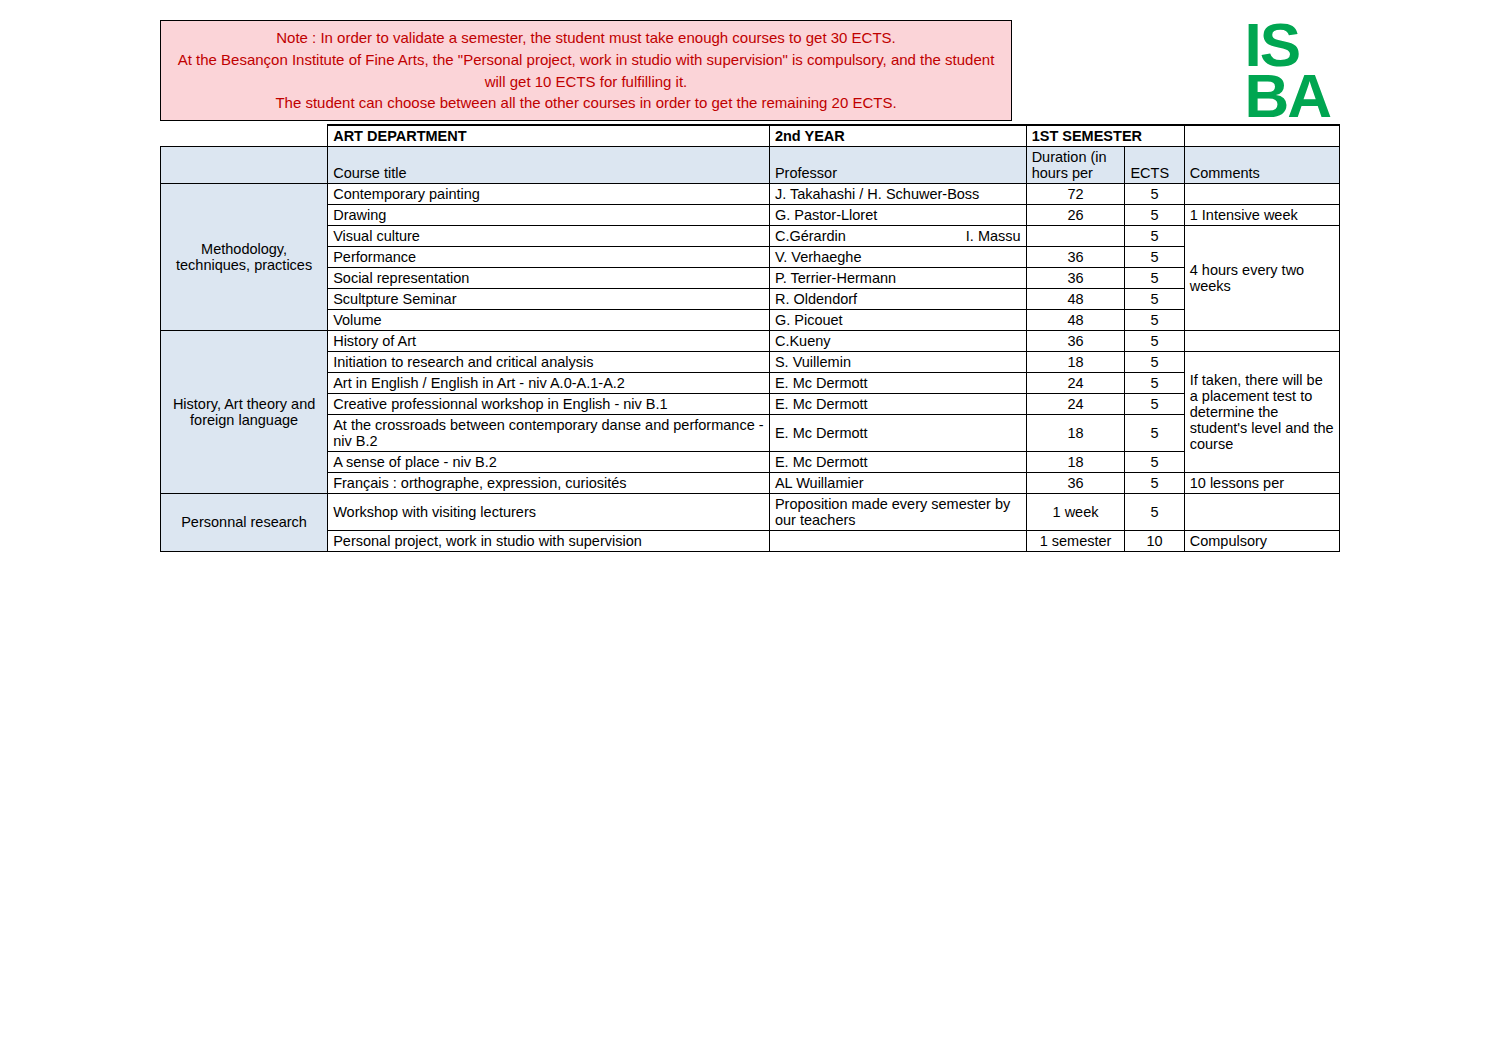Note : In order to validate a semester, the student must take enough courses to get 30 ECTS.
At the Besançon Institute of Fine Arts, the "Personal project, work in studio with supervision" is compulsory, and the student will get 10 ECTS for fulfilling it.
The student can choose between all the other courses in order to get the remaining 20 ECTS.
IS
BA
| | ART DEPARTMENT | 2nd YEAR | 1ST SEMESTER | |
| | Course title | Professor | Duration (in hours per | ECTS | Comments |
| Methodology, techniques, practices | Contemporary painting | J. Takahashi / H. Schuwer-Boss | 72 | 5 | |
| Drawing | G. Pastor-Lloret | 26 | 5 | 1 Intensive week |
| Visual culture | C.Gérardin I. Massu | | 5 | 4 hours every two weeks |
| Performance | V. Verhaeghe | 36 | 5 |
| Social representation | P. Terrier-Hermann | 36 | 5 |
| Scultpture Seminar | R. Oldendorf | 48 | 5 |
| Volume | G. Picouet | 48 | 5 |
| History, Art theory and foreign language | History of Art | C.Kueny | 36 | 5 | |
| Initiation to research and critical analysis | S. Vuillemin | 18 | 5 | If taken, there will be a placement test to determine the student's level and the course |
| Art in English / English in Art - niv A.0-A.1-A.2 | E. Mc Dermott | 24 | 5 |
| Creative professionnal workshop in English - niv B.1 | E. Mc Dermott | 24 | 5 |
| At the crossroads between contemporary danse and performance - niv B.2 | E. Mc Dermott | 18 | 5 |
| A sense of place - niv B.2 | E. Mc Dermott | 18 | 5 |
| Français : orthographe, expression, curiosités | AL Wuillamier | 36 | 5 | 10 lessons per |
| Personnal research | Workshop with visiting lecturers | Proposition made every semester by our teachers | 1 week | 5 | |
| Personal project, work in studio with supervision | | 1 semester | 10 | Compulsory |